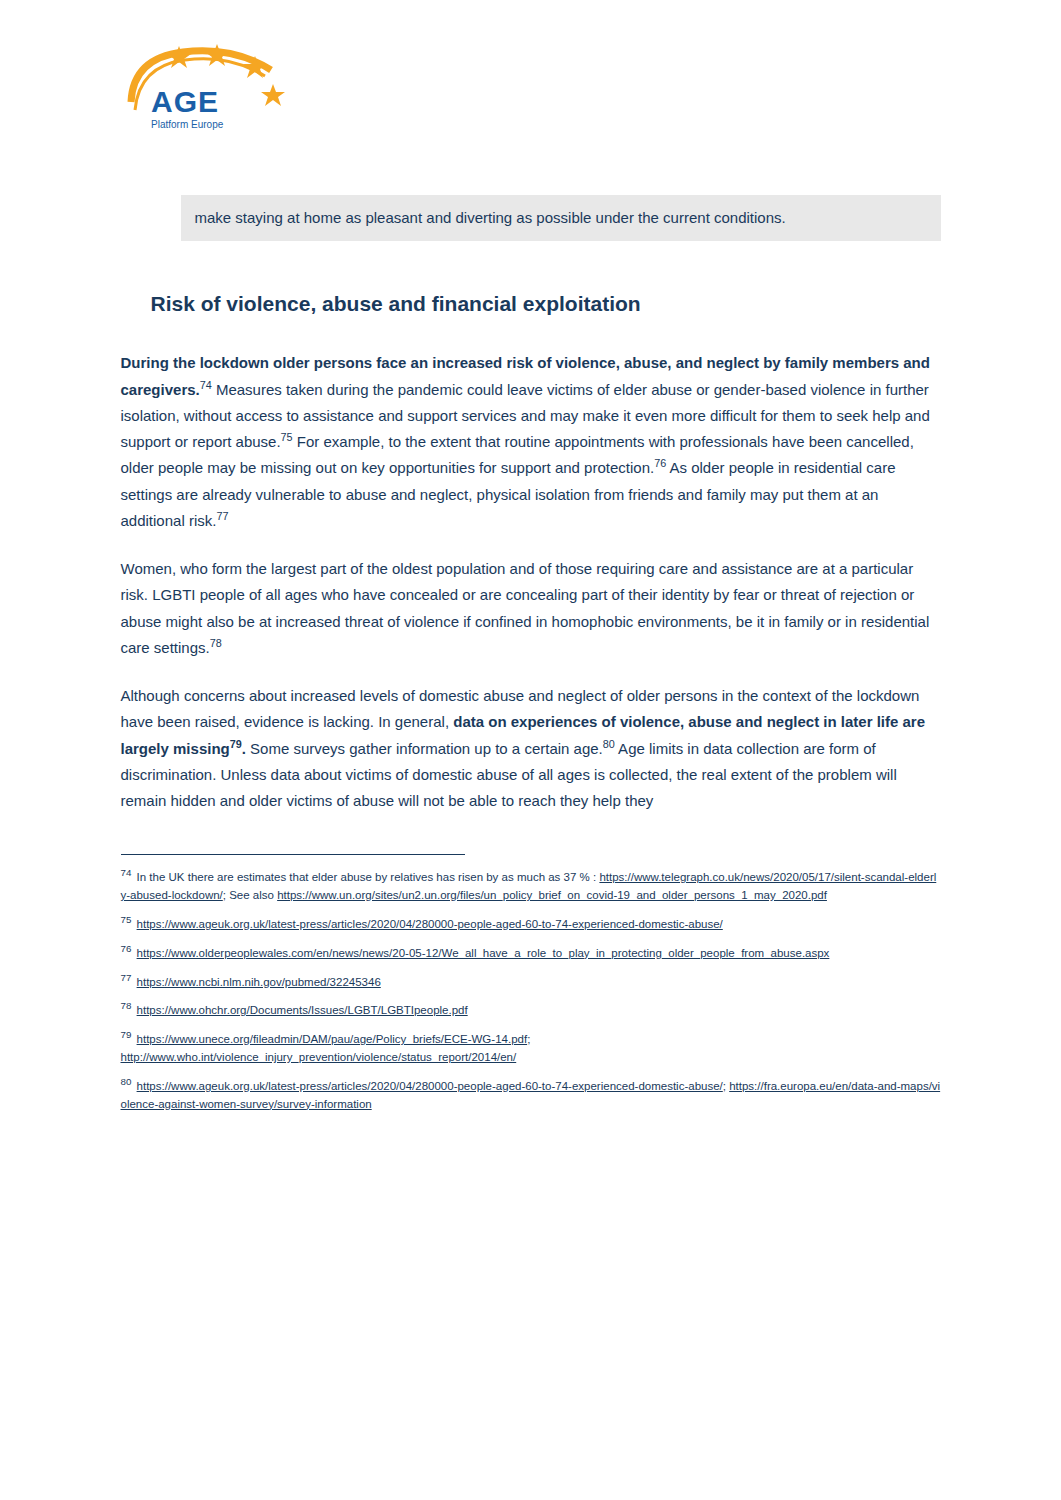AGE Platform Europe
make staying at home as pleasant and diverting as possible under the current conditions.
Risk of violence, abuse and financial exploitation
During the lockdown older persons face an increased risk of violence, abuse, and neglect by family members and caregivers.74 Measures taken during the pandemic could leave victims of elder abuse or gender-based violence in further isolation, without access to assistance and support services and may make it even more difficult for them to seek help and support or report abuse.75 For example, to the extent that routine appointments with professionals have been cancelled, older people may be missing out on key opportunities for support and protection.76 As older people in residential care settings are already vulnerable to abuse and neglect, physical isolation from friends and family may put them at an additional risk.77
Women, who form the largest part of the oldest population and of those requiring care and assistance are at a particular risk. LGBTI people of all ages who have concealed or are concealing part of their identity by fear or threat of rejection or abuse might also be at increased threat of violence if confined in homophobic environments, be it in family or in residential care settings.78
Although concerns about increased levels of domestic abuse and neglect of older persons in the context of the lockdown have been raised, evidence is lacking. In general, data on experiences of violence, abuse and neglect in later life are largely missing79. Some surveys gather information up to a certain age.80 Age limits in data collection are form of discrimination. Unless data about victims of domestic abuse of all ages is collected, the real extent of the problem will remain hidden and older victims of abuse will not be able to reach they help they
74 In the UK there are estimates that elder abuse by relatives has risen by as much as 37 % : https://www.telegraph.co.uk/news/2020/05/17/silent-scandal-elderly-abused-lockdown/; See also https://www.un.org/sites/un2.un.org/files/un_policy_brief_on_covid-19_and_older_persons_1_may_2020.pdf
75 https://www.ageuk.org.uk/latest-press/articles/2020/04/280000-people-aged-60-to-74-experienced-domestic-abuse/
76 https://www.olderpeoplewales.com/en/news/news/20-05-12/We_all_have_a_role_to_play_in_protecting_older_people_from_abuse.aspx
77 https://www.ncbi.nlm.nih.gov/pubmed/32245346
78 https://www.ohchr.org/Documents/Issues/LGBT/LGBTIpeople.pdf
79 https://www.unece.org/fileadmin/DAM/pau/age/Policy_briefs/ECE-WG-14.pdf;
http://www.who.int/violence_injury_prevention/violence/status_report/2014/en/
80 https://www.ageuk.org.uk/latest-press/articles/2020/04/280000-people-aged-60-to-74-experienced-domestic-abuse/; https://fra.europa.eu/en/data-and-maps/violence-against-women-survey/survey-information